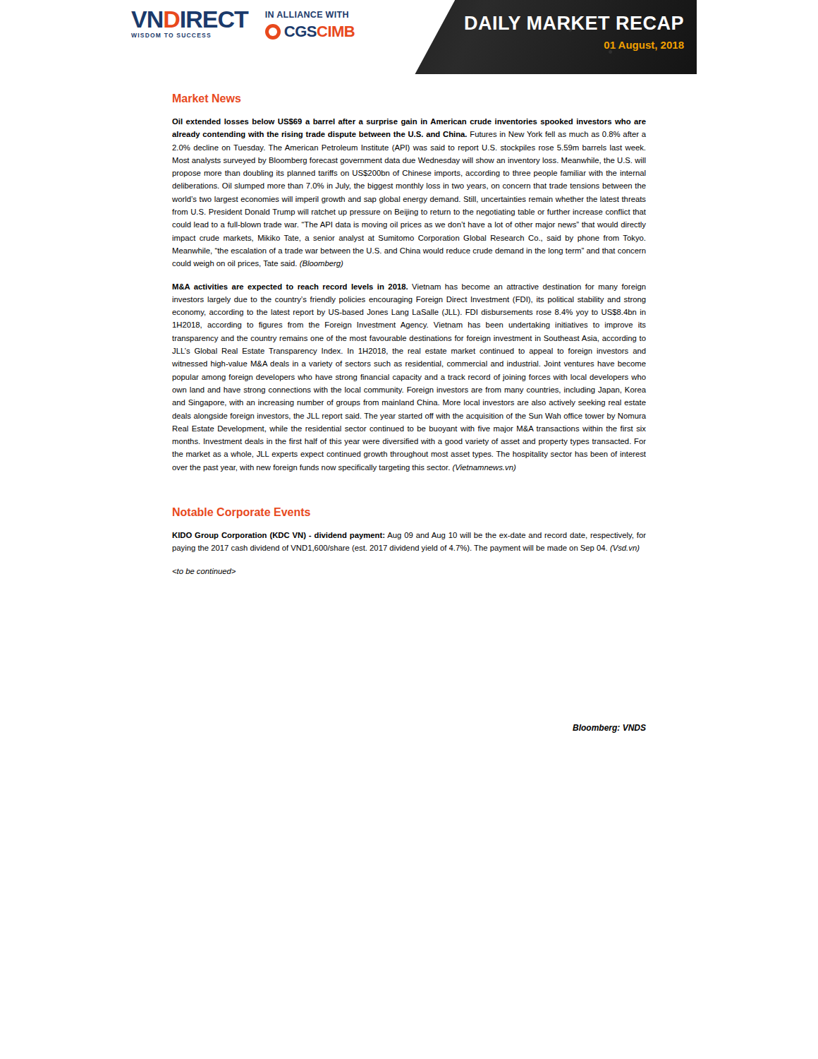VNDIRECT
WISDOM TO SUCCESS
IN ALLIANCE WITH
CGSCIMB
DAILY MARKET RECAP
01 August, 2018
Market News
Oil extended losses below US$69 a barrel after a surprise gain in American crude inventories spooked investors who are already contending with the rising trade dispute between the U.S. and China. Futures in New York fell as much as 0.8% after a 2.0% decline on Tuesday. The American Petroleum Institute (API) was said to report U.S. stockpiles rose 5.59m barrels last week. Most analysts surveyed by Bloomberg forecast government data due Wednesday will show an inventory loss. Meanwhile, the U.S. will propose more than doubling its planned tariffs on US$200bn of Chinese imports, according to three people familiar with the internal deliberations. Oil slumped more than 7.0% in July, the biggest monthly loss in two years, on concern that trade tensions between the world’s two largest economies will imperil growth and sap global energy demand. Still, uncertainties remain whether the latest threats from U.S. President Donald Trump will ratchet up pressure on Beijing to return to the negotiating table or further increase conflict that could lead to a full-blown trade war. “The API data is moving oil prices as we don’t have a lot of other major news” that would directly impact crude markets, Mikiko Tate, a senior analyst at Sumitomo Corporation Global Research Co., said by phone from Tokyo. Meanwhile, “the escalation of a trade war between the U.S. and China would reduce crude demand in the long term” and that concern could weigh on oil prices, Tate said. (Bloomberg)
M&A activities are expected to reach record levels in 2018. Vietnam has become an attractive destination for many foreign investors largely due to the country’s friendly policies encouraging Foreign Direct Investment (FDI), its political stability and strong economy, according to the latest report by US-based Jones Lang LaSalle (JLL). FDI disbursements rose 8.4% yoy to US$8.4bn in 1H2018, according to figures from the Foreign Investment Agency. Vietnam has been undertaking initiatives to improve its transparency and the country remains one of the most favourable destinations for foreign investment in Southeast Asia, according to JLL’s Global Real Estate Transparency Index. In 1H2018, the real estate market continued to appeal to foreign investors and witnessed high-value M&A deals in a variety of sectors such as residential, commercial and industrial. Joint ventures have become popular among foreign developers who have strong financial capacity and a track record of joining forces with local developers who own land and have strong connections with the local community. Foreign investors are from many countries, including Japan, Korea and Singapore, with an increasing number of groups from mainland China. More local investors are also actively seeking real estate deals alongside foreign investors, the JLL report said. The year started off with the acquisition of the Sun Wah office tower by Nomura Real Estate Development, while the residential sector continued to be buoyant with five major M&A transactions within the first six months. Investment deals in the first half of this year were diversified with a good variety of asset and property types transacted. For the market as a whole, JLL experts expect continued growth throughout most asset types. The hospitality sector has been of interest over the past year, with new foreign funds now specifically targeting this sector. (Vietnamnews.vn)
Notable Corporate Events
KIDO Group Corporation (KDC VN) - dividend payment: Aug 09 and Aug 10 will be the ex-date and record date, respectively, for paying the 2017 cash dividend of VND1,600/share (est. 2017 dividend yield of 4.7%). The payment will be made on Sep 04. (Vsd.vn)
<to be continued>
Bloomberg: VNDS